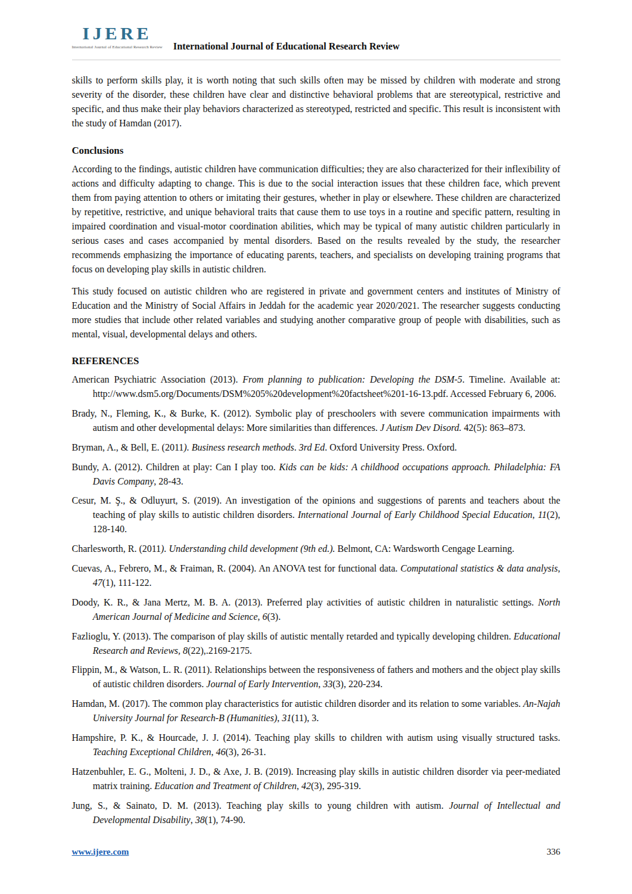IJERE International Journal of Educational Research Review
International Journal of Educational Research Review
skills to perform skills play, it is worth noting that such skills often may be missed by children with moderate and strong severity of the disorder, these children have clear and distinctive behavioral problems that are stereotypical, restrictive and specific, and thus make their play behaviors characterized as stereotyped, restricted and specific. This result is inconsistent with the study of Hamdan (2017).
Conclusions
According to the findings, autistic children have communication difficulties; they are also characterized for their inflexibility of actions and difficulty adapting to change. This is due to the social interaction issues that these children face, which prevent them from paying attention to others or imitating their gestures, whether in play or elsewhere. These children are characterized by repetitive, restrictive, and unique behavioral traits that cause them to use toys in a routine and specific pattern, resulting in impaired coordination and visual-motor coordination abilities, which may be typical of many autistic children particularly in serious cases and cases accompanied by mental disorders. Based on the results revealed by the study, the researcher recommends emphasizing the importance of educating parents, teachers, and specialists on developing training programs that focus on developing play skills in autistic children.
This study focused on autistic children who are registered in private and government centers and institutes of Ministry of Education and the Ministry of Social Affairs in Jeddah for the academic year 2020/2021. The researcher suggests conducting more studies that include other related variables and studying another comparative group of people with disabilities, such as mental, visual, developmental delays and others.
REFERENCES
American Psychiatric Association (2013). From planning to publication: Developing the DSM-5. Timeline. Available at: http://www.dsm5.org/Documents/DSM%205%20development%20factsheet%201-16-13.pdf. Accessed February 6, 2006.
Brady, N., Fleming, K., & Burke, K. (2012). Symbolic play of preschoolers with severe communication impairments with autism and other developmental delays: More similarities than differences. J Autism Dev Disord. 42(5): 863–873.
Bryman, A., & Bell, E. (2011). Business research methods. 3rd Ed. Oxford University Press. Oxford.
Bundy, A. (2012). Children at play: Can I play too. Kids can be kids: A childhood occupations approach. Philadelphia: FA Davis Company, 28-43.
Cesur, M. Ş., & Odluyurt, S. (2019). An investigation of the opinions and suggestions of parents and teachers about the teaching of play skills to autistic children disorders. International Journal of Early Childhood Special Education, 11(2), 128-140.
Charlesworth, R. (2011). Understanding child development (9th ed.). Belmont, CA: Wardsworth Cengage Learning.
Cuevas, A., Febrero, M., & Fraiman, R. (2004). An ANOVA test for functional data. Computational statistics & data analysis, 47(1), 111-122.
Doody, K. R., & Jana Mertz, M. B. A. (2013). Preferred play activities of autistic children in naturalistic settings. North American Journal of Medicine and Science, 6(3).
Fazlioglu, Y. (2013). The comparison of play skills of autistic mentally retarded and typically developing children. Educational Research and Reviews, 8(22),.2169-2175.
Flippin, M., & Watson, L. R. (2011). Relationships between the responsiveness of fathers and mothers and the object play skills of autistic children disorders. Journal of Early Intervention, 33(3), 220-234.
Hamdan, M. (2017). The common play characteristics for autistic children disorder and its relation to some variables. An-Najah University Journal for Research-B (Humanities), 31(11), 3.
Hampshire, P. K., & Hourcade, J. J. (2014). Teaching play skills to children with autism using visually structured tasks. Teaching Exceptional Children, 46(3), 26-31.
Hatzenbuhler, E. G., Molteni, J. D., & Axe, J. B. (2019). Increasing play skills in autistic children disorder via peer-mediated matrix training. Education and Treatment of Children, 42(3), 295-319.
Jung, S., & Sainato, D. M. (2013). Teaching play skills to young children with autism. Journal of Intellectual and Developmental Disability, 38(1), 74-90.
www.ijere.com 336